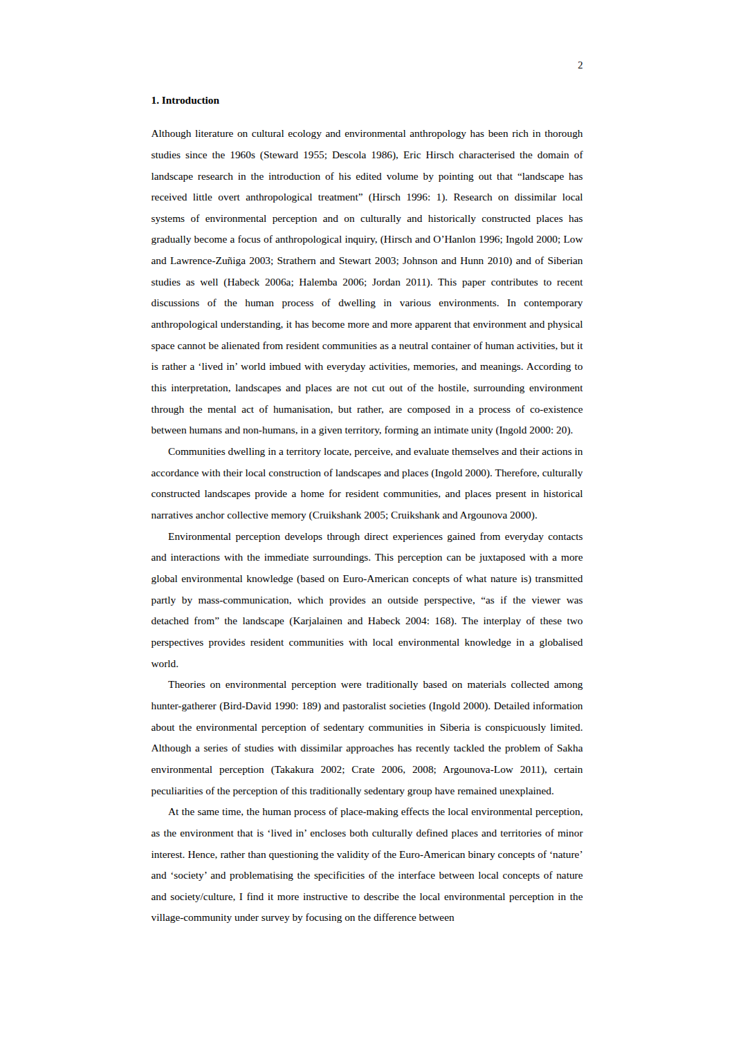2
1. Introduction
Although literature on cultural ecology and environmental anthropology has been rich in thorough studies since the 1960s (Steward 1955; Descola 1986), Eric Hirsch characterised the domain of landscape research in the introduction of his edited volume by pointing out that “landscape has received little overt anthropological treatment” (Hirsch 1996: 1). Research on dissimilar local systems of environmental perception and on culturally and historically constructed places has gradually become a focus of anthropological inquiry, (Hirsch and O’Hanlon 1996; Ingold 2000; Low and Lawrence-Zuñiga 2003; Strathern and Stewart 2003; Johnson and Hunn 2010) and of Siberian studies as well (Habeck 2006a; Halemba 2006; Jordan 2011). This paper contributes to recent discussions of the human process of dwelling in various environments. In contemporary anthropological understanding, it has become more and more apparent that environment and physical space cannot be alienated from resident communities as a neutral container of human activities, but it is rather a ‘lived in’ world imbued with everyday activities, memories, and meanings. According to this interpretation, landscapes and places are not cut out of the hostile, surrounding environment through the mental act of humanisation, but rather, are composed in a process of co-existence between humans and non-humans, in a given territory, forming an intimate unity (Ingold 2000: 20).
Communities dwelling in a territory locate, perceive, and evaluate themselves and their actions in accordance with their local construction of landscapes and places (Ingold 2000). Therefore, culturally constructed landscapes provide a home for resident communities, and places present in historical narratives anchor collective memory (Cruikshank 2005; Cruikshank and Argounova 2000).
Environmental perception develops through direct experiences gained from everyday contacts and interactions with the immediate surroundings. This perception can be juxtaposed with a more global environmental knowledge (based on Euro-American concepts of what nature is) transmitted partly by mass-communication, which provides an outside perspective, “as if the viewer was detached from” the landscape (Karjalainen and Habeck 2004: 168). The interplay of these two perspectives provides resident communities with local environmental knowledge in a globalised world.
Theories on environmental perception were traditionally based on materials collected among hunter-gatherer (Bird-David 1990: 189) and pastoralist societies (Ingold 2000). Detailed information about the environmental perception of sedentary communities in Siberia is conspicuously limited. Although a series of studies with dissimilar approaches has recently tackled the problem of Sakha environmental perception (Takakura 2002; Crate 2006, 2008; Argounova-Low 2011), certain peculiarities of the perception of this traditionally sedentary group have remained unexplained.
At the same time, the human process of place-making effects the local environmental perception, as the environment that is ‘lived in’ encloses both culturally defined places and territories of minor interest. Hence, rather than questioning the validity of the Euro-American binary concepts of ‘nature’ and ‘society’ and problematising the specificities of the interface between local concepts of nature and society/culture, I find it more instructive to describe the local environmental perception in the village-community under survey by focusing on the difference between